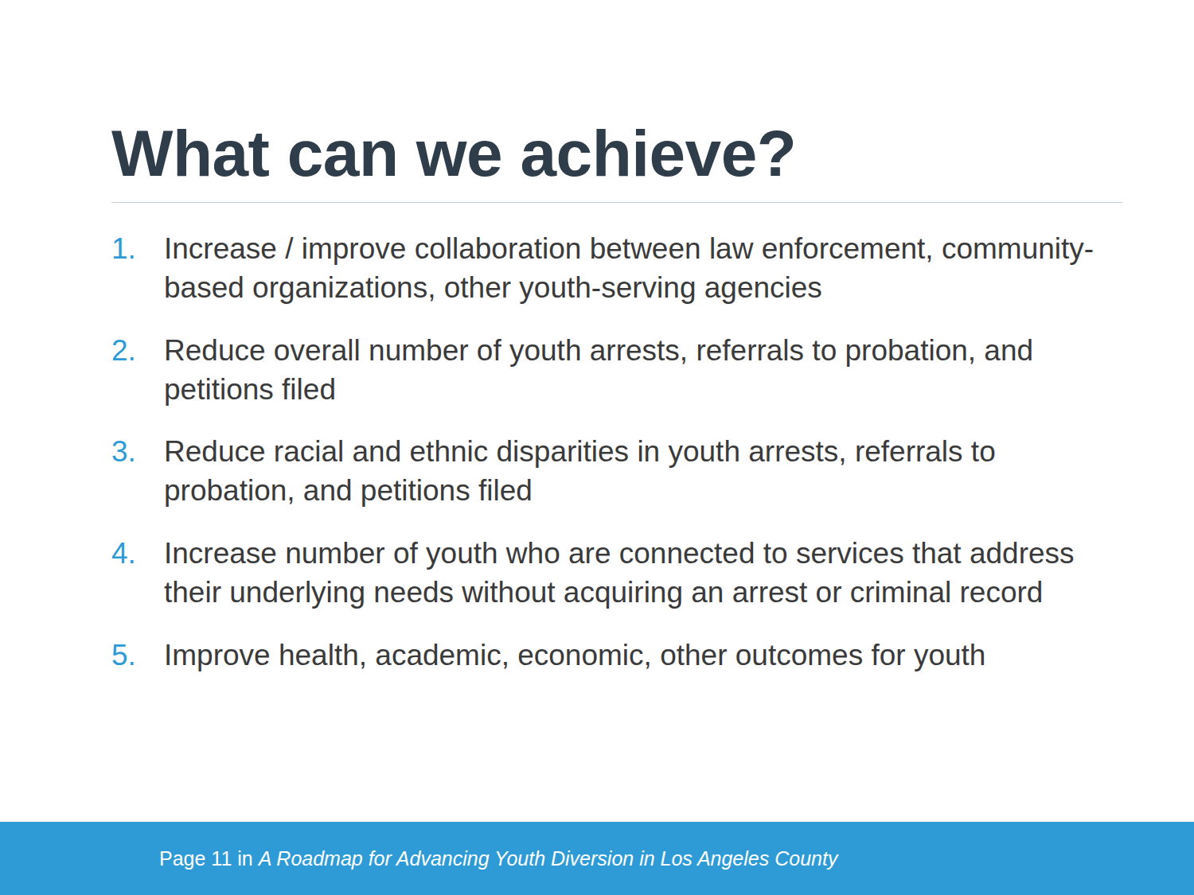What can we achieve?
Increase / improve collaboration between law enforcement, community-based organizations, other youth-serving agencies
Reduce overall number of youth arrests, referrals to probation, and petitions filed
Reduce racial and ethnic disparities in youth arrests, referrals to probation, and petitions filed
Increase number of youth who are connected to services that address their underlying needs without acquiring an arrest or criminal record
Improve health, academic, economic, other outcomes for youth
Page 11 in A Roadmap for Advancing Youth Diversion in Los Angeles County